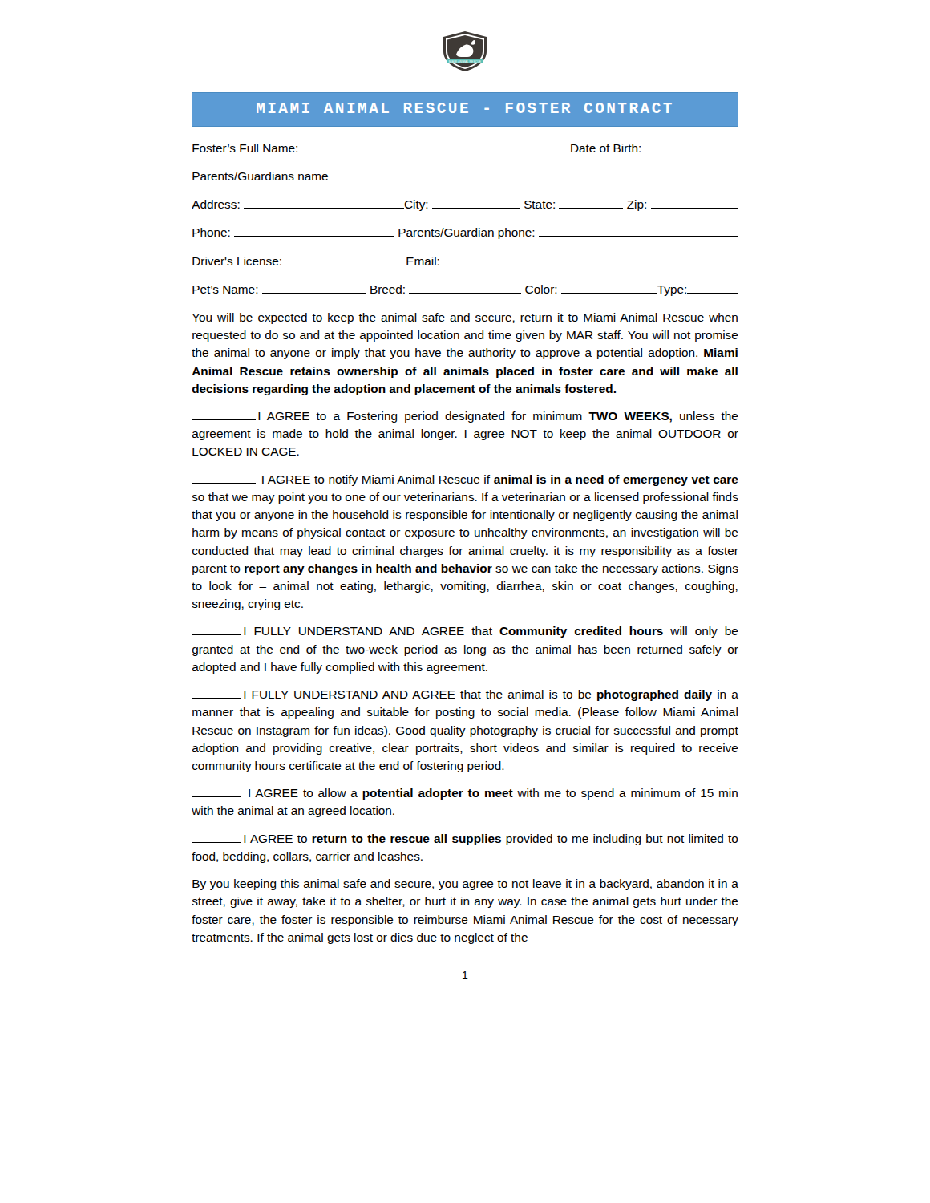MIAMI ANIMAL RESCUE
MIAMI ANIMAL RESCUE - FOSTER CONTRACT
Foster’s Full Name: Date of Birth:
Parents/Guardians name
Address: City: State: Zip:
Phone: Parents/Guardian phone:
Driver's License: Email:
Pet’s Name: Breed: Color: Type:
You will be expected to keep the animal safe and secure, return it to Miami Animal Rescue when requested to do so and at the appointed location and time given by MAR staff. You will not promise the animal to anyone or imply that you have the authority to approve a potential adoption. Miami Animal Rescue retains ownership of all animals placed in foster care and will make all decisions regarding the adoption and placement of the animals fostered.
I AGREE to a Fostering period designated for minimum TWO WEEKS, unless the agreement is made to hold the animal longer. I agree NOT to keep the animal OUTDOOR or LOCKED IN CAGE.
I AGREE to notify Miami Animal Rescue if animal is in a need of emergency vet care so that we may point you to one of our veterinarians. If a veterinarian or a licensed professional finds that you or anyone in the household is responsible for intentionally or negligently causing the animal harm by means of physical contact or exposure to unhealthy environments, an investigation will be conducted that may lead to criminal charges for animal cruelty. it is my responsibility as a foster parent to report any changes in health and behavior so we can take the necessary actions. Signs to look for – animal not eating, lethargic, vomiting, diarrhea, skin or coat changes, coughing, sneezing, crying etc.
I FULLY UNDERSTAND AND AGREE that Community credited hours will only be granted at the end of the two-week period as long as the animal has been returned safely or adopted and I have fully complied with this agreement.
I FULLY UNDERSTAND AND AGREE that the animal is to be photographed daily in a manner that is appealing and suitable for posting to social media. (Please follow Miami Animal Rescue on Instagram for fun ideas). Good quality photography is crucial for successful and prompt adoption and providing creative, clear portraits, short videos and similar is required to receive community hours certificate at the end of fostering period.
I AGREE to allow a potential adopter to meet with me to spend a minimum of 15 min with the animal at an agreed location.
I AGREE to return to the rescue all supplies provided to me including but not limited to food, bedding, collars, carrier and leashes.
By you keeping this animal safe and secure, you agree to not leave it in a backyard, abandon it in a street, give it away, take it to a shelter, or hurt it in any way. In case the animal gets hurt under the foster care, the foster is responsible to reimburse Miami Animal Rescue for the cost of necessary treatments. If the animal gets lost or dies due to neglect of the
1